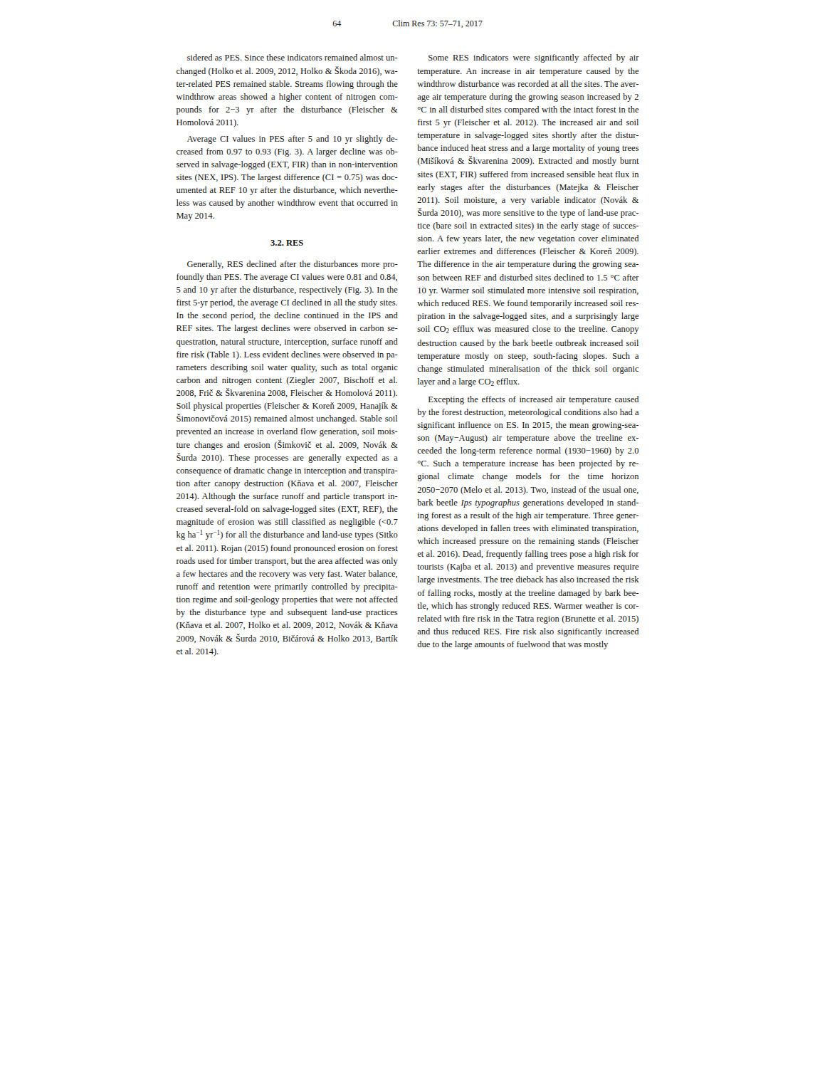64 Clim Res 73: 57–71, 2017
sidered as PES. Since these indicators remained almost unchanged (Holko et al. 2009, 2012, Holko & Škoda 2016), water-related PES remained stable. Streams flowing through the windthrow areas showed a higher content of nitrogen compounds for 2−3 yr after the disturbance (Fleischer & Homolová 2011).
Average CI values in PES after 5 and 10 yr slightly decreased from 0.97 to 0.93 (Fig. 3). A larger decline was observed in salvage-logged (EXT, FIR) than in non-intervention sites (NEX, IPS). The largest difference (CI = 0.75) was documented at REF 10 yr after the disturbance, which nevertheless was caused by another windthrow event that occurred in May 2014.
3.2. RES
Generally, RES declined after the disturbances more profoundly than PES. The average CI values were 0.81 and 0.84, 5 and 10 yr after the disturbance, respectively (Fig. 3). In the first 5-yr period, the average CI declined in all the study sites. In the second period, the decline continued in the IPS and REF sites. The largest declines were observed in carbon sequestration, natural structure, interception, surface runoff and fire risk (Table 1). Less evident declines were observed in parameters describing soil water quality, such as total organic carbon and nitrogen content (Ziegler 2007, Bischoff et al. 2008, Frič & Škvarenina 2008, Fleischer & Homolová 2011). Soil physical properties (Fleischer & Koreň 2009, Hanajík & Šimonovičová 2015) remained almost unchanged. Stable soil prevented an increase in overland flow generation, soil moisture changes and erosion (Šimkovič et al. 2009, Novák & Šurda 2010). These processes are generally expected as a consequence of dramatic change in interception and transpiration after canopy destruction (Kňava et al. 2007, Fleischer 2014). Although the surface runoff and particle transport increased several-fold on salvage-logged sites (EXT, REF), the magnitude of erosion was still classified as negligible (<0.7 kg ha−1 yr−1) for all the disturbance and land-use types (Sitko et al. 2011). Rojan (2015) found pronounced erosion on forest roads used for timber transport, but the area affected was only a few hectares and the recovery was very fast. Water balance, runoff and retention were primarily controlled by precipitation regime and soil-geology properties that were not affected by the disturbance type and subsequent land-use practices (Kňava et al. 2007, Holko et al. 2009, 2012, Novák & Kňava 2009, Novák & Šurda 2010, Bičárová & Holko 2013, Bartík et al. 2014).
Some RES indicators were significantly affected by air temperature. An increase in air temperature caused by the windthrow disturbance was recorded at all the sites. The average air temperature during the growing season increased by 2 °C in all disturbed sites compared with the intact forest in the first 5 yr (Fleischer et al. 2012). The increased air and soil temperature in salvage-logged sites shortly after the disturbance induced heat stress and a large mortality of young trees (Mišíková & Škvarenina 2009). Extracted and mostly burnt sites (EXT, FIR) suffered from increased sensible heat flux in early stages after the disturbances (Matejka & Fleischer 2011). Soil moisture, a very variable indicator (Novák & Šurda 2010), was more sensitive to the type of land-use practice (bare soil in extracted sites) in the early stage of succession. A few years later, the new vegetation cover eliminated earlier extremes and differences (Fleischer & Koreň 2009). The difference in the air temperature during the growing season between REF and disturbed sites declined to 1.5 °C after 10 yr. Warmer soil stimulated more intensive soil respiration, which reduced RES. We found temporarily increased soil respiration in the salvage-logged sites, and a surprisingly large soil CO2 efflux was measured close to the treeline. Canopy destruction caused by the bark beetle outbreak increased soil temperature mostly on steep, south-facing slopes. Such a change stimulated mineralisation of the thick soil organic layer and a large CO2 efflux.
Excepting the effects of increased air temperature caused by the forest destruction, meteorological conditions also had a significant influence on ES. In 2015, the mean growing-season (May−August) air temperature above the treeline exceeded the long-term reference normal (1930−1960) by 2.0 °C. Such a temperature increase has been projected by regional climate change models for the time horizon 2050−2070 (Melo et al. 2013). Two, instead of the usual one, bark beetle Ips typographus generations developed in standing forest as a result of the high air temperature. Three generations developed in fallen trees with eliminated transpiration, which increased pressure on the remaining stands (Fleischer et al. 2016). Dead, frequently falling trees pose a high risk for tourists (Kajba et al. 2013) and preventive measures require large investments. The tree dieback has also increased the risk of falling rocks, mostly at the treeline damaged by bark beetle, which has strongly reduced RES. Warmer weather is correlated with fire risk in the Tatra region (Brunette et al. 2015) and thus reduced RES. Fire risk also significantly increased due to the large amounts of fuelwood that was mostly